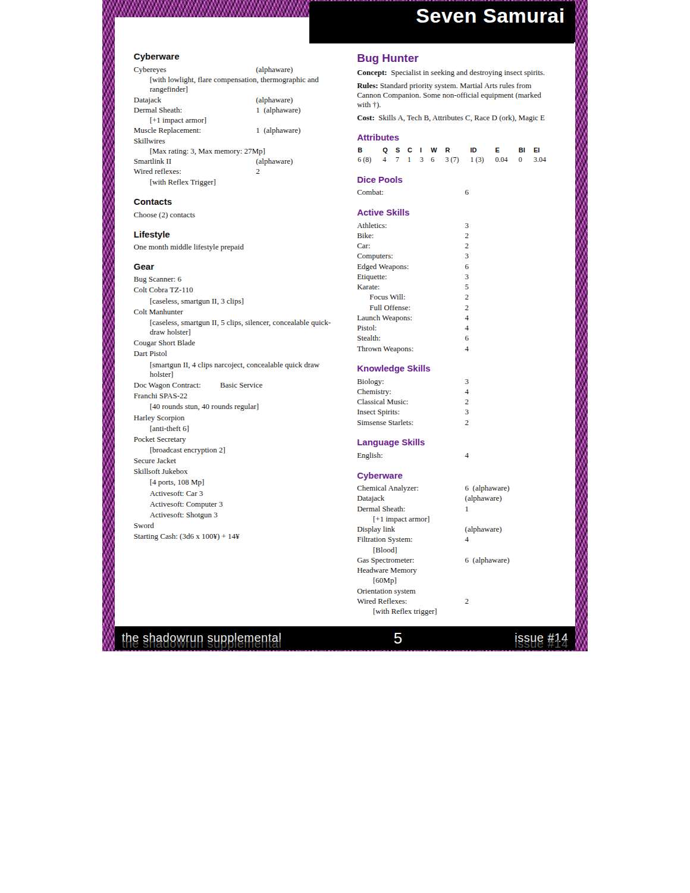Seven Samurai
Cyberware
| Cybereyes | (alphaware) |
| [with lowlight, flare compensation, thermographic and rangefinder] |
| Datajack | (alphaware) |
| Dermal Sheath: | 1 (alphaware) |
| [+1 impact armor] |
| Muscle Replacement: | 1 (alphaware) |
| Skillwires | |
| [Max rating: 3, Max memory: 27Mp] |
| Smartlink II | (alphaware) |
| Wired reflexes: | 2 |
| [with Reflex Trigger] |
Contacts
Choose (2) contacts
Lifestyle
One month middle lifestyle prepaid
Gear
Bug Scanner: 6
Colt Cobra TZ-110
[caseless, smartgun II, 3 clips]
Colt Manhunter
[caseless, smartgun II, 5 clips, silencer, concealable quick-draw holster]
Cougar Short Blade
Dart Pistol
[smartgun II, 4 clips narcoject, concealable quick draw holster]
Doc Wagon Contract: Basic Service
Franchi SPAS-22
[40 rounds stun, 40 rounds regular]
Harley Scorpion
[anti-theft 6]
Pocket Secretary
[broadcast encryption 2]
Secure Jacket
Skillsoft Jukebox
[4 ports, 108 Mp]
Activesoft: Car 3
Activesoft: Computer 3
Activesoft: Shotgun 3
Sword
Starting Cash: (3d6 x 100¥) + 14¥
Bug Hunter
Concept: Specialist in seeking and destroying insect spirits.
Rules: Standard priority system. Martial Arts rules from Cannon Companion. Some non-official equipment (marked with †).
Cost: Skills A, Tech B, Attributes C, Race D (ork), Magic E
Attributes
| B | Q | S | C | I | W | R | ID | E | BI | EI |
| --- | --- | --- | --- | --- | --- | --- | --- | --- | --- | --- |
| 6 (8) | 4 | 7 | 1 | 3 | 6 | 3 (7) | 1 (3) | 0.04 | 0 | 3.04 |
Dice Pools
| Combat: | 6 |
Active Skills
| Athletics: | 3 |
| Bike: | 2 |
| Car: | 2 |
| Computers: | 3 |
| Edged Weapons: | 6 |
| Etiquette: | 3 |
| Karate: | 5 |
| Focus Will: | 2 |
| Full Offense: | 2 |
| Launch Weapons: | 4 |
| Pistol: | 4 |
| Stealth: | 6 |
| Thrown Weapons: | 4 |
Knowledge Skills
| Biology: | 3 |
| Chemistry: | 4 |
| Classical Music: | 2 |
| Insect Spirits: | 3 |
| Simsense Starlets: | 2 |
Language Skills
| English: | 4 |
Cyberware
| Chemical Analyzer: | 6 (alphaware) |
| Datajack | (alphaware) |
| Dermal Sheath: | 1 |
| [+1 impact armor] |
| Display link | (alphaware) |
| Filtration System: | 4 |
| [Blood] |
| Gas Spectrometer: | 6 (alphaware) |
| Headware Memory | |
| [60Mp] |
| Orientation system | |
| Wired Reflexes: | 2 |
| [with Reflex trigger] |
the shadowrun supplemental the shadowrun supplemental
5
issue #14 issue #14